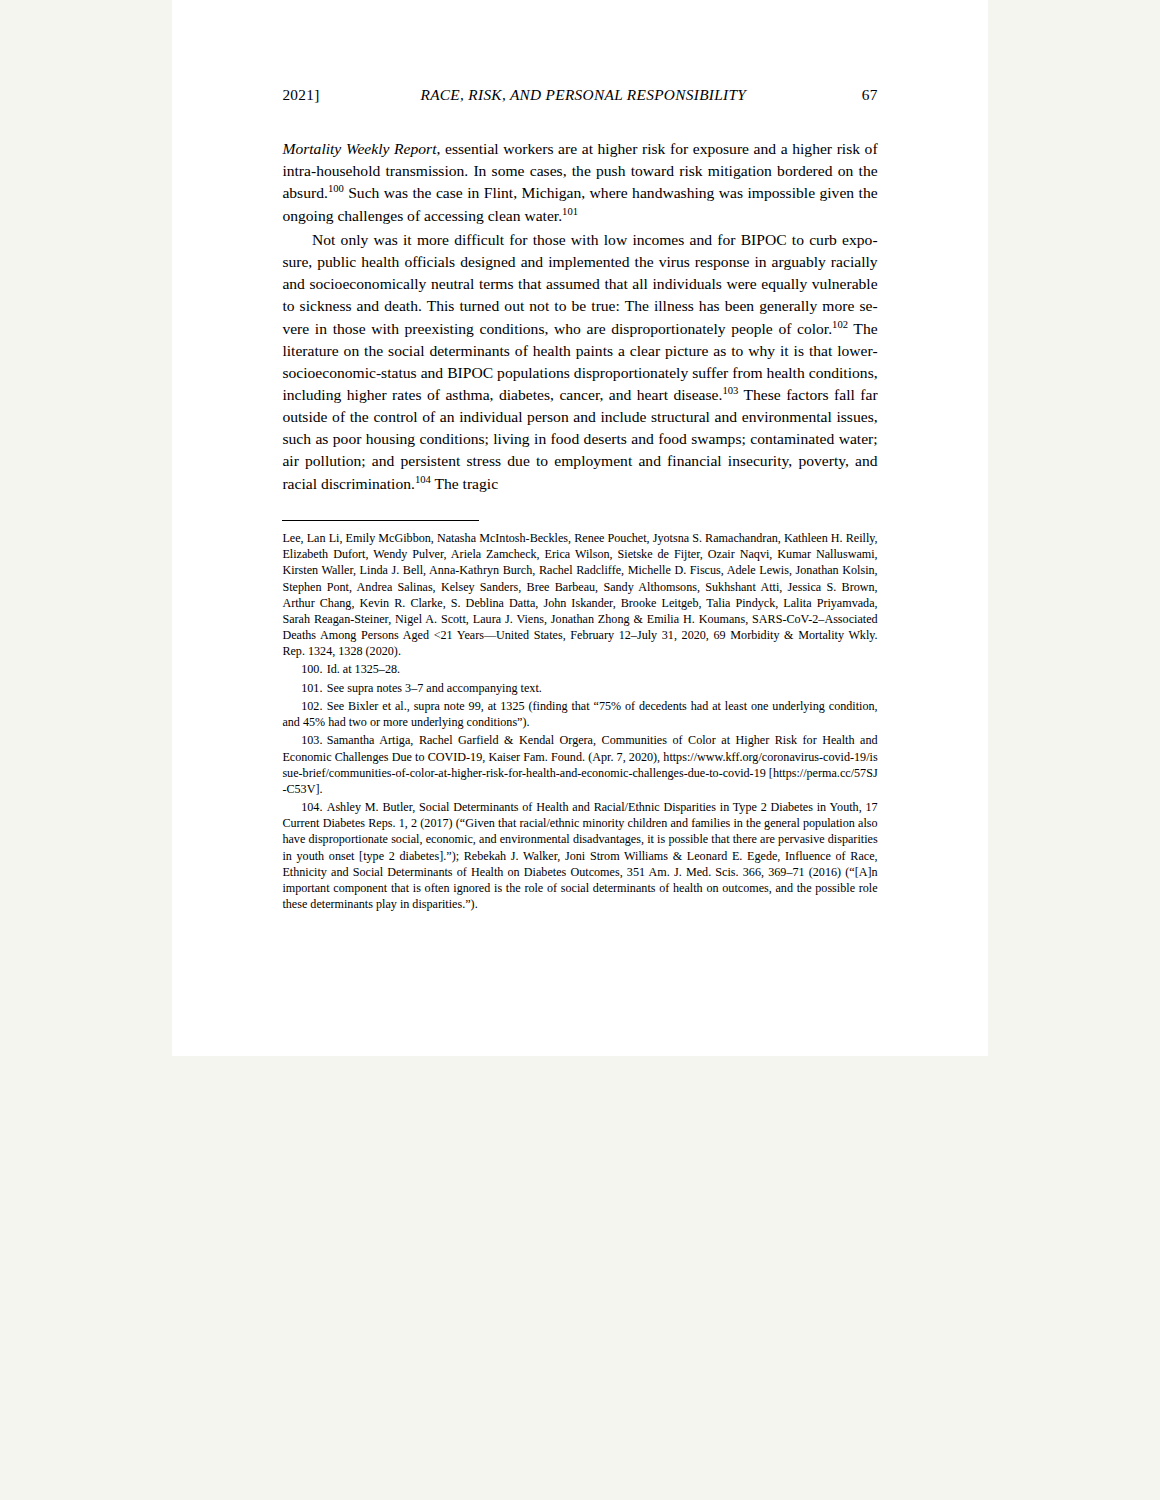2021] RACE, RISK, AND PERSONAL RESPONSIBILITY 67
Mortality Weekly Report, essential workers are at higher risk for exposure and a higher risk of intra-household transmission. In some cases, the push toward risk mitigation bordered on the absurd.100 Such was the case in Flint, Michigan, where handwashing was impossible given the ongoing challenges of accessing clean water.101
Not only was it more difficult for those with low incomes and for BIPOC to curb exposure, public health officials designed and implemented the virus response in arguably racially and socioeconomically neutral terms that assumed that all individuals were equally vulnerable to sickness and death. This turned out not to be true: The illness has been generally more severe in those with preexisting conditions, who are disproportionately people of color.102 The literature on the social determinants of health paints a clear picture as to why it is that lower-socioeconomic-status and BIPOC populations disproportionately suffer from health conditions, including higher rates of asthma, diabetes, cancer, and heart disease.103 These factors fall far outside of the control of an individual person and include structural and environmental issues, such as poor housing conditions; living in food deserts and food swamps; contaminated water; air pollution; and persistent stress due to employment and financial insecurity, poverty, and racial discrimination.104 The tragic
Lee, Lan Li, Emily McGibbon, Natasha McIntosh-Beckles, Renee Pouchet, Jyotsna S. Ramachandran, Kathleen H. Reilly, Elizabeth Dufort, Wendy Pulver, Ariela Zamcheck, Erica Wilson, Sietske de Fijter, Ozair Naqvi, Kumar Nalluswami, Kirsten Waller, Linda J. Bell, Anna-Kathryn Burch, Rachel Radcliffe, Michelle D. Fiscus, Adele Lewis, Jonathan Kolsin, Stephen Pont, Andrea Salinas, Kelsey Sanders, Bree Barbeau, Sandy Althomsons, Sukhshant Atti, Jessica S. Brown, Arthur Chang, Kevin R. Clarke, S. Deblina Datta, John Iskander, Brooke Leitgeb, Talia Pindyck, Lalita Priyamvada, Sarah Reagan-Steiner, Nigel A. Scott, Laura J. Viens, Jonathan Zhong & Emilia H. Koumans, SARS-CoV-2–Associated Deaths Among Persons Aged <21 Years—United States, February 12–July 31, 2020, 69 Morbidity & Mortality Wkly. Rep. 1324, 1328 (2020).
100. Id. at 1325–28.
101. See supra notes 3–7 and accompanying text.
102. See Bixler et al., supra note 99, at 1325 (finding that “75% of decedents had at least one underlying condition, and 45% had two or more underlying conditions”).
103. Samantha Artiga, Rachel Garfield & Kendal Orgera, Communities of Color at Higher Risk for Health and Economic Challenges Due to COVID-19, Kaiser Fam. Found. (Apr. 7, 2020), https://www.kff.org/coronavirus-covid-19/issue-brief/communities-of-color-at-higher-risk-for-health-and-economic-challenges-due-to-covid-19 [https://perma.cc/57SJ-C53V].
104. Ashley M. Butler, Social Determinants of Health and Racial/Ethnic Disparities in Type 2 Diabetes in Youth, 17 Current Diabetes Reps. 1, 2 (2017) (“Given that racial/ethnic minority children and families in the general population also have disproportionate social, economic, and environmental disadvantages, it is possible that there are pervasive disparities in youth onset [type 2 diabetes].”); Rebekah J. Walker, Joni Strom Williams & Leonard E. Egede, Influence of Race, Ethnicity and Social Determinants of Health on Diabetes Outcomes, 351 Am. J. Med. Scis. 366, 369–71 (2016) (“[A]n important component that is often ignored is the role of social determinants of health on outcomes, and the possible role these determinants play in disparities.”).